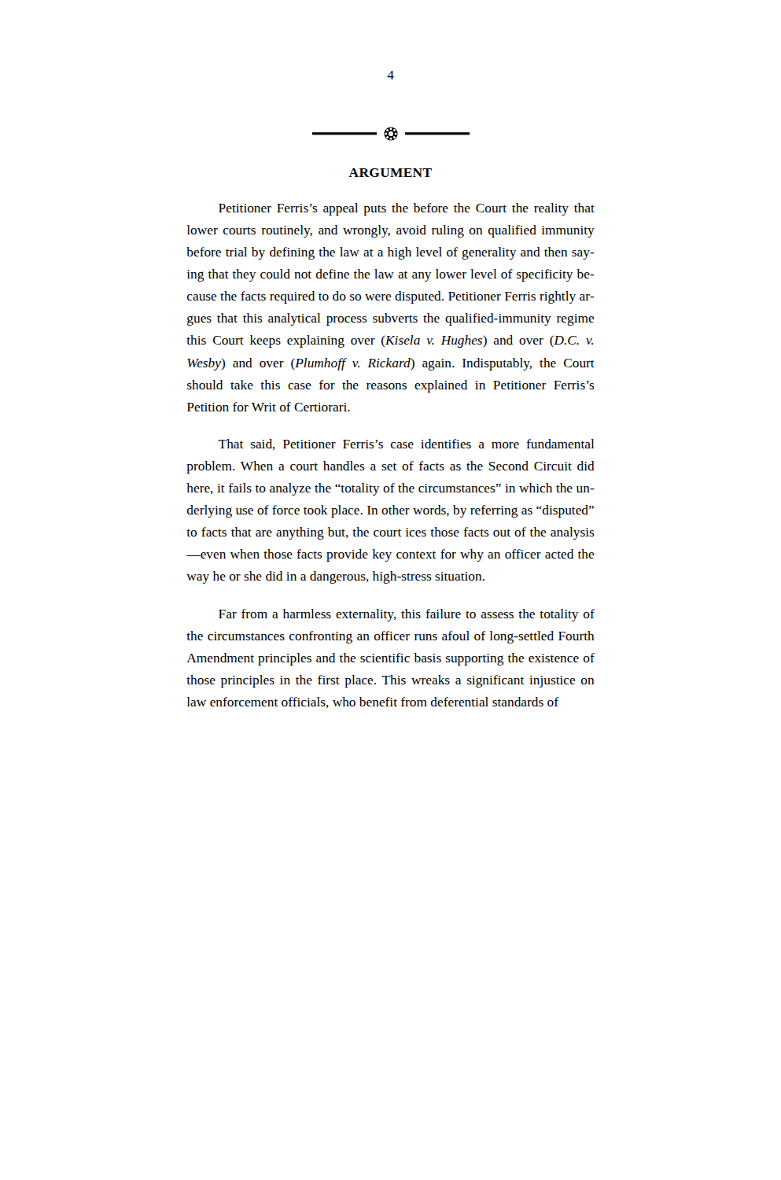4
ARGUMENT
Petitioner Ferris’s appeal puts the before the Court the reality that lower courts routinely, and wrongly, avoid ruling on qualified immunity before trial by defining the law at a high level of generality and then saying that they could not define the law at any lower level of specificity because the facts required to do so were disputed. Petitioner Ferris rightly argues that this analytical process subverts the qualified-immunity regime this Court keeps explaining over (Kisela v. Hughes) and over (D.C. v. Wesby) and over (Plumhoff v. Rickard) again. Indisputably, the Court should take this case for the reasons explained in Petitioner Ferris’s Petition for Writ of Certiorari.
That said, Petitioner Ferris’s case identifies a more fundamental problem. When a court handles a set of facts as the Second Circuit did here, it fails to analyze the “totality of the circumstances” in which the underlying use of force took place. In other words, by referring as “disputed” to facts that are anything but, the court ices those facts out of the analysis—even when those facts provide key context for why an officer acted the way he or she did in a dangerous, high-stress situation.
Far from a harmless externality, this failure to assess the totality of the circumstances confronting an officer runs afoul of long-settled Fourth Amendment principles and the scientific basis supporting the existence of those principles in the first place. This wreaks a significant injustice on law enforcement officials, who benefit from deferential standards of